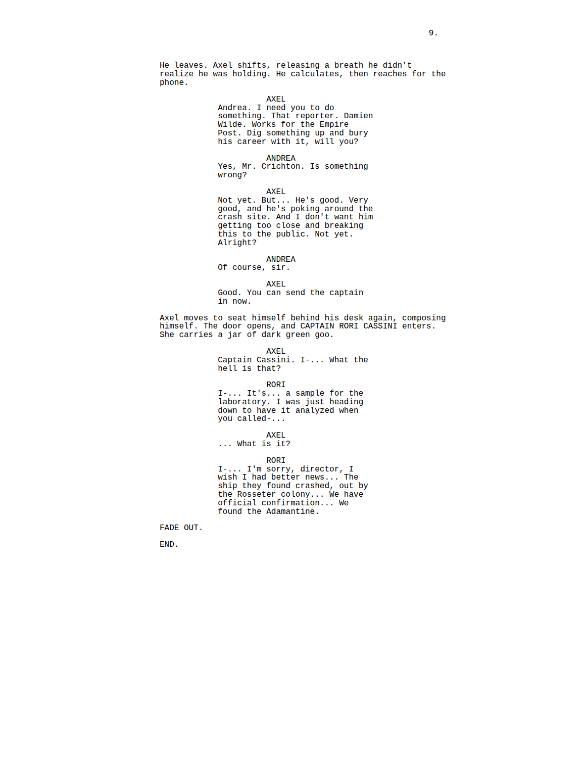9.
He leaves. Axel shifts, releasing a breath he didn't realize he was holding. He calculates, then reaches for the phone.
AXEL
Andrea. I need you to do something. That reporter. Damien Wilde. Works for the Empire Post. Dig something up and bury his career with it, will you?
ANDREA
Yes, Mr. Crichton. Is something wrong?
AXEL
Not yet. But... He's good. Very good, and he's poking around the crash site. And I don't want him getting too close and breaking this to the public. Not yet. Alright?
ANDREA
Of course, sir.
AXEL
Good. You can send the captain in now.
Axel moves to seat himself behind his desk again, composing himself. The door opens, and CAPTAIN RORI CASSINI enters. She carries a jar of dark green goo.
AXEL
Captain Cassini. I-... What the hell is that?
RORI
I-... It's... a sample for the laboratory. I was just heading down to have it analyzed when you called-...
AXEL
... What is it?
RORI
I-... I'm sorry, director, I wish I had better news... The ship they found crashed, out by the Rosseter colony... We have official confirmation... We found the Adamantine.
FADE OUT.
END.